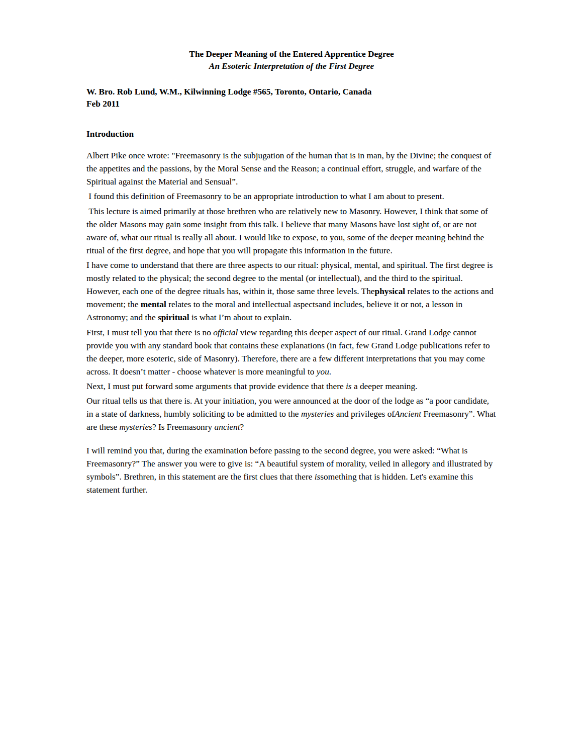The Deeper Meaning of the Entered Apprentice Degree An Esoteric Interpretation of the First Degree
W. Bro. Rob Lund, W.M., Kilwinning Lodge #565, Toronto, Ontario, Canada
Feb 2011
Introduction
Albert Pike once wrote: "Freemasonry is the subjugation of the human that is in man, by the Divine; the conquest of the appetites and the passions, by the Moral Sense and the Reason; a continual effort, struggle, and warfare of the Spiritual against the Material and Sensual”.
I found this definition of Freemasonry to be an appropriate introduction to what I am about to present.
This lecture is aimed primarily at those brethren who are relatively new to Masonry. However, I think that some of the older Masons may gain some insight from this talk. I believe that many Masons have lost sight of, or are not aware of, what our ritual is really all about. I would like to expose, to you, some of the deeper meaning behind the ritual of the first degree, and hope that you will propagate this information in the future.
I have come to understand that there are three aspects to our ritual: physical, mental, and spiritual. The first degree is mostly related to the physical; the second degree to the mental (or intellectual), and the third to the spiritual. However, each one of the degree rituals has, within it, those same three levels. Thephysical relates to the actions and movement; the mental relates to the moral and intellectual aspectsand includes, believe it or not, a lesson in Astronomy; and the spiritual is what I’m about to explain.
First, I must tell you that there is no official view regarding this deeper aspect of our ritual. Grand Lodge cannot provide you with any standard book that contains these explanations (in fact, few Grand Lodge publications refer to the deeper, more esoteric, side of Masonry). Therefore, there are a few different interpretations that you may come across. It doesn’t matter - choose whatever is more meaningful to you.
Next, I must put forward some arguments that provide evidence that there is a deeper meaning.
Our ritual tells us that there is. At your initiation, you were announced at the door of the lodge as “a poor candidate, in a state of darkness, humbly soliciting to be admitted to the mysteries and privileges ofAncient Freemasonry”. What are these mysteries? Is Freemasonry ancient?
I will remind you that, during the examination before passing to the second degree, you were asked: “What is Freemasonry?” The answer you were to give is: “A beautiful system of morality, veiled in allegory and illustrated by symbols”. Brethren, in this statement are the first clues that there issomething that is hidden. Let's examine this statement further.